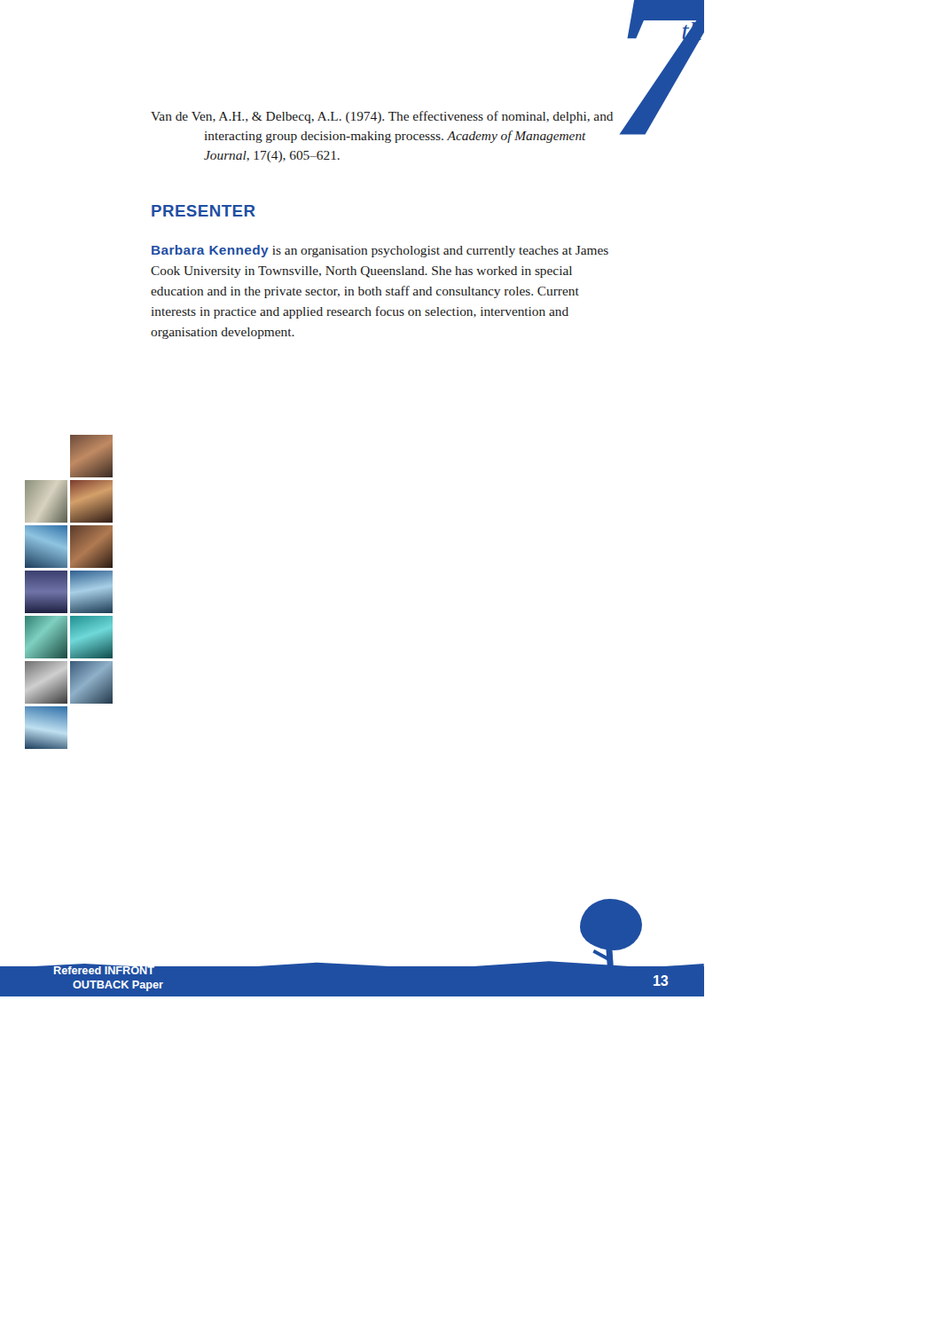7 th
Van de Ven, A.H., & Delbecq, A.L. (1974). The effectiveness of nominal, delphi, and interacting group decision-making processs. Academy of Management Journal, 17(4), 605–621.
PRESENTER
Barbara Kennedy is an organisation psychologist and currently teaches at James Cook University in Townsville, North Queensland. She has worked in special education and in the private sector, in both staff and consultancy roles. Current interests in practice and applied research focus on selection, intervention and organisation development.
Refereed INFRONT OUTBACK Paper
13